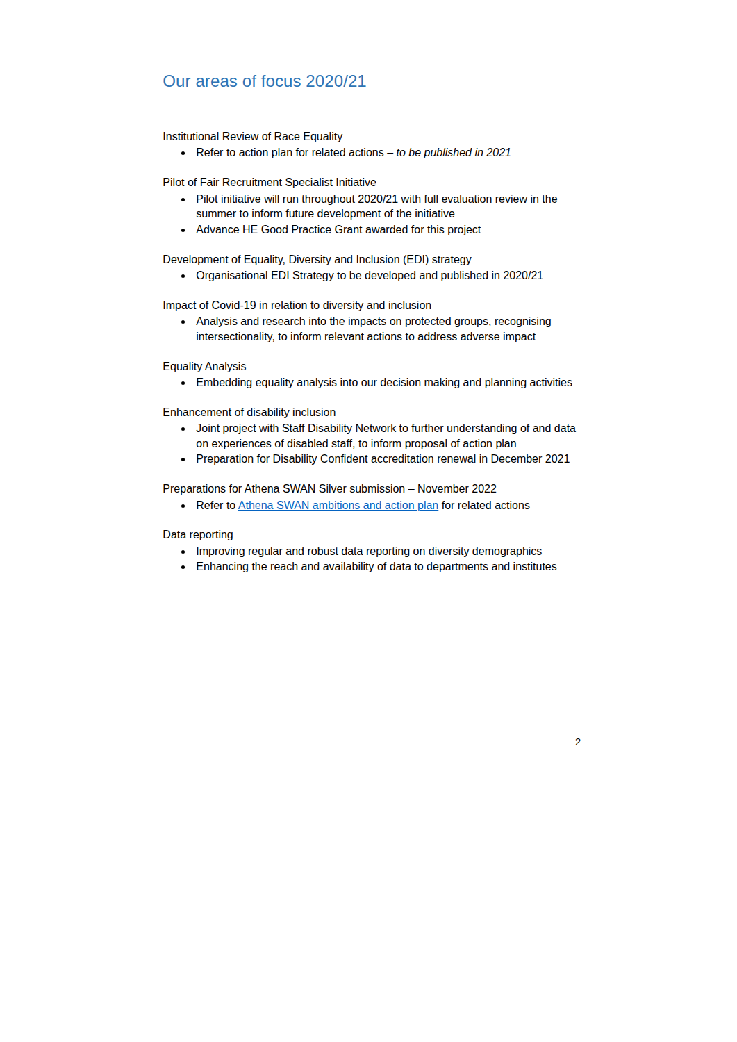Our areas of focus 2020/21
Institutional Review of Race Equality
Refer to action plan for related actions – to be published in 2021
Pilot of Fair Recruitment Specialist Initiative
Pilot initiative will run throughout 2020/21 with full evaluation review in the summer to inform future development of the initiative
Advance HE Good Practice Grant awarded for this project
Development of Equality, Diversity and Inclusion (EDI) strategy
Organisational EDI Strategy to be developed and published in 2020/21
Impact of Covid-19 in relation to diversity and inclusion
Analysis and research into the impacts on protected groups, recognising intersectionality, to inform relevant actions to address adverse impact
Equality Analysis
Embedding equality analysis into our decision making and planning activities
Enhancement of disability inclusion
Joint project with Staff Disability Network to further understanding of and data on experiences of disabled staff, to inform proposal of action plan
Preparation for Disability Confident accreditation renewal in December 2021
Preparations for Athena SWAN Silver submission – November 2022
Refer to Athena SWAN ambitions and action plan for related actions
Data reporting
Improving regular and robust data reporting on diversity demographics
Enhancing the reach and availability of data to departments and institutes
2